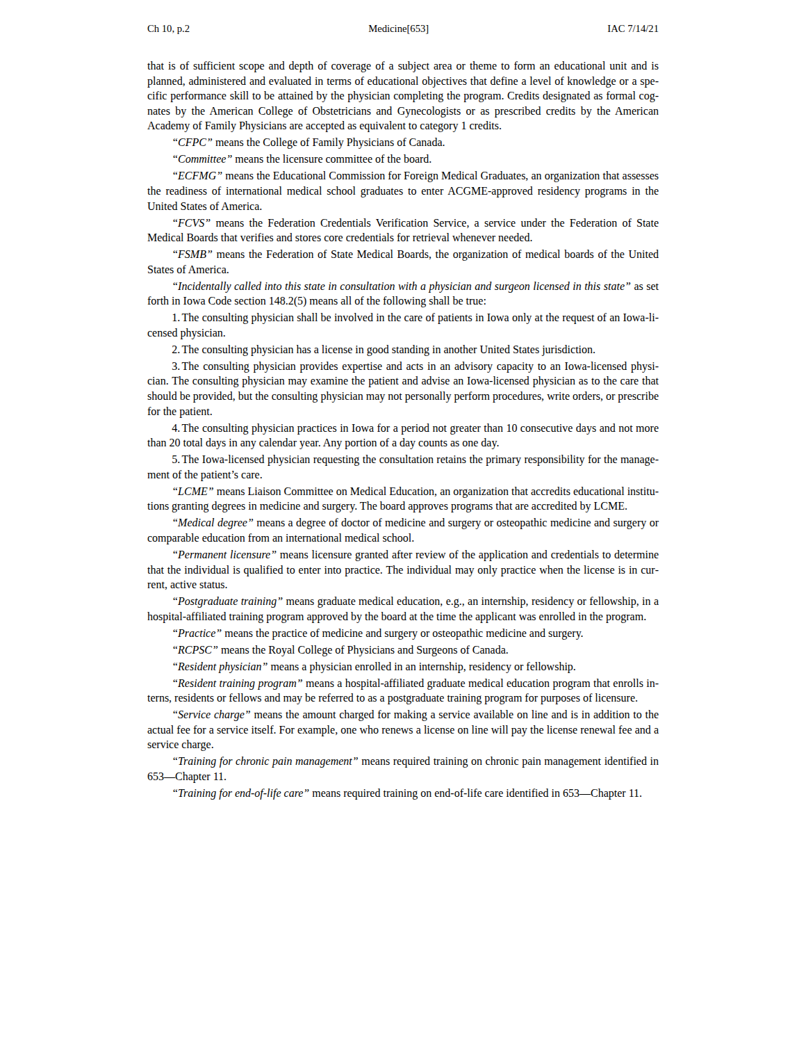Ch 10, p.2 Medicine[653] IAC 7/14/21
that is of sufficient scope and depth of coverage of a subject area or theme to form an educational unit and is planned, administered and evaluated in terms of educational objectives that define a level of knowledge or a specific performance skill to be attained by the physician completing the program. Credits designated as formal cognates by the American College of Obstetricians and Gynecologists or as prescribed credits by the American Academy of Family Physicians are accepted as equivalent to category 1 credits.
“CFPC” means the College of Family Physicians of Canada.
“Committee” means the licensure committee of the board.
“ECFMG” means the Educational Commission for Foreign Medical Graduates, an organization that assesses the readiness of international medical school graduates to enter ACGME-approved residency programs in the United States of America.
“FCVS” means the Federation Credentials Verification Service, a service under the Federation of State Medical Boards that verifies and stores core credentials for retrieval whenever needed.
“FSMB” means the Federation of State Medical Boards, the organization of medical boards of the United States of America.
“Incidentally called into this state in consultation with a physician and surgeon licensed in this state” as set forth in Iowa Code section 148.2(5) means all of the following shall be true:
1. The consulting physician shall be involved in the care of patients in Iowa only at the request of an Iowa-licensed physician.
2. The consulting physician has a license in good standing in another United States jurisdiction.
3. The consulting physician provides expertise and acts in an advisory capacity to an Iowa-licensed physician. The consulting physician may examine the patient and advise an Iowa-licensed physician as to the care that should be provided, but the consulting physician may not personally perform procedures, write orders, or prescribe for the patient.
4. The consulting physician practices in Iowa for a period not greater than 10 consecutive days and not more than 20 total days in any calendar year. Any portion of a day counts as one day.
5. The Iowa-licensed physician requesting the consultation retains the primary responsibility for the management of the patient’s care.
“LCME” means Liaison Committee on Medical Education, an organization that accredits educational institutions granting degrees in medicine and surgery. The board approves programs that are accredited by LCME.
“Medical degree” means a degree of doctor of medicine and surgery or osteopathic medicine and surgery or comparable education from an international medical school.
“Permanent licensure” means licensure granted after review of the application and credentials to determine that the individual is qualified to enter into practice. The individual may only practice when the license is in current, active status.
“Postgraduate training” means graduate medical education, e.g., an internship, residency or fellowship, in a hospital-affiliated training program approved by the board at the time the applicant was enrolled in the program.
“Practice” means the practice of medicine and surgery or osteopathic medicine and surgery.
“RCPSC” means the Royal College of Physicians and Surgeons of Canada.
“Resident physician” means a physician enrolled in an internship, residency or fellowship.
“Resident training program” means a hospital-affiliated graduate medical education program that enrolls interns, residents or fellows and may be referred to as a postgraduate training program for purposes of licensure.
“Service charge” means the amount charged for making a service available on line and is in addition to the actual fee for a service itself. For example, one who renews a license on line will pay the license renewal fee and a service charge.
“Training for chronic pain management” means required training on chronic pain management identified in 653—Chapter 11.
“Training for end-of-life care” means required training on end-of-life care identified in 653—Chapter 11.